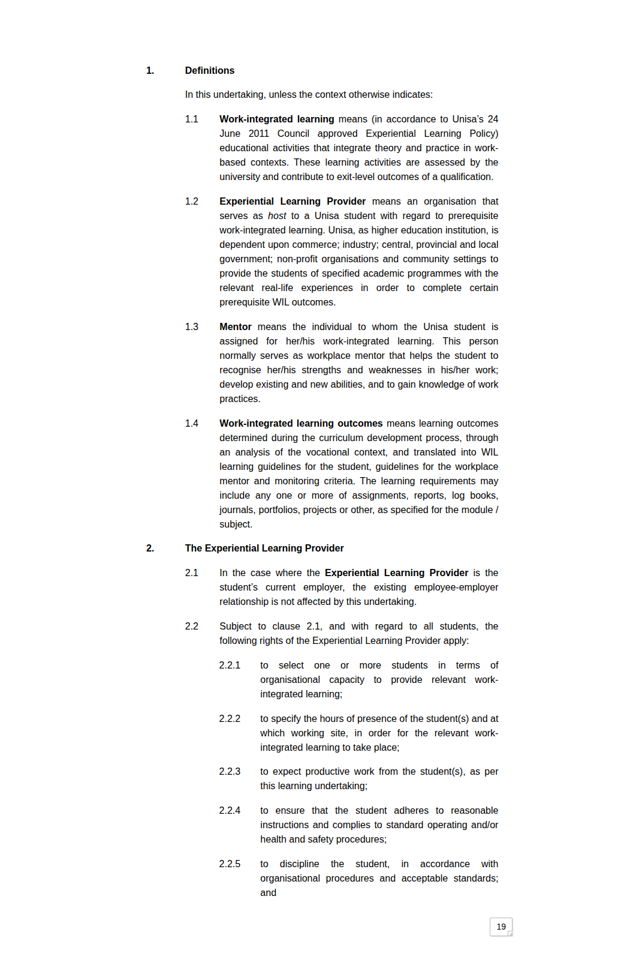1.
Definitions
In this undertaking, unless the context otherwise indicates:
1.1
Work-integrated learning means (in accordance to Unisa’s 24 June 2011 Council approved Experiential Learning Policy) educational activities that integrate theory and practice in work-based contexts. These learning activities are assessed by the university and contribute to exit-level outcomes of a qualification.
1.2
Experiential Learning Provider means an organisation that serves as host to a Unisa student with regard to prerequisite work-integrated learning. Unisa, as higher education institution, is dependent upon commerce; industry; central, provincial and local government; non-profit organisations and community settings to provide the students of specified academic programmes with the relevant real-life experiences in order to complete certain prerequisite WIL outcomes.
1.3
Mentor means the individual to whom the Unisa student is assigned for her/his work-integrated learning. This person normally serves as workplace mentor that helps the student to recognise her/his strengths and weaknesses in his/her work; develop existing and new abilities, and to gain knowledge of work practices.
1.4
Work-integrated learning outcomes means learning outcomes determined during the curriculum development process, through an analysis of the vocational context, and translated into WIL learning guidelines for the student, guidelines for the workplace mentor and monitoring criteria. The learning requirements may include any one or more of assignments, reports, log books, journals, portfolios, projects or other, as specified for the module / subject.
2.
The Experiential Learning Provider
2.1
In the case where the Experiential Learning Provider is the student’s current employer, the existing employee-employer relationship is not affected by this undertaking.
2.2
Subject to clause 2.1, and with regard to all students, the following rights of the Experiential Learning Provider apply:
2.2.1
to select one or more students in terms of organisational capacity to provide relevant work-integrated learning;
2.2.2
to specify the hours of presence of the student(s) and at which working site, in order for the relevant work-integrated learning to take place;
2.2.3
to expect productive work from the student(s), as per this learning undertaking;
2.2.4
to ensure that the student adheres to reasonable instructions and complies to standard operating and/or health and safety procedures;
2.2.5
to discipline the student, in accordance with organisational procedures and acceptable standards; and
19